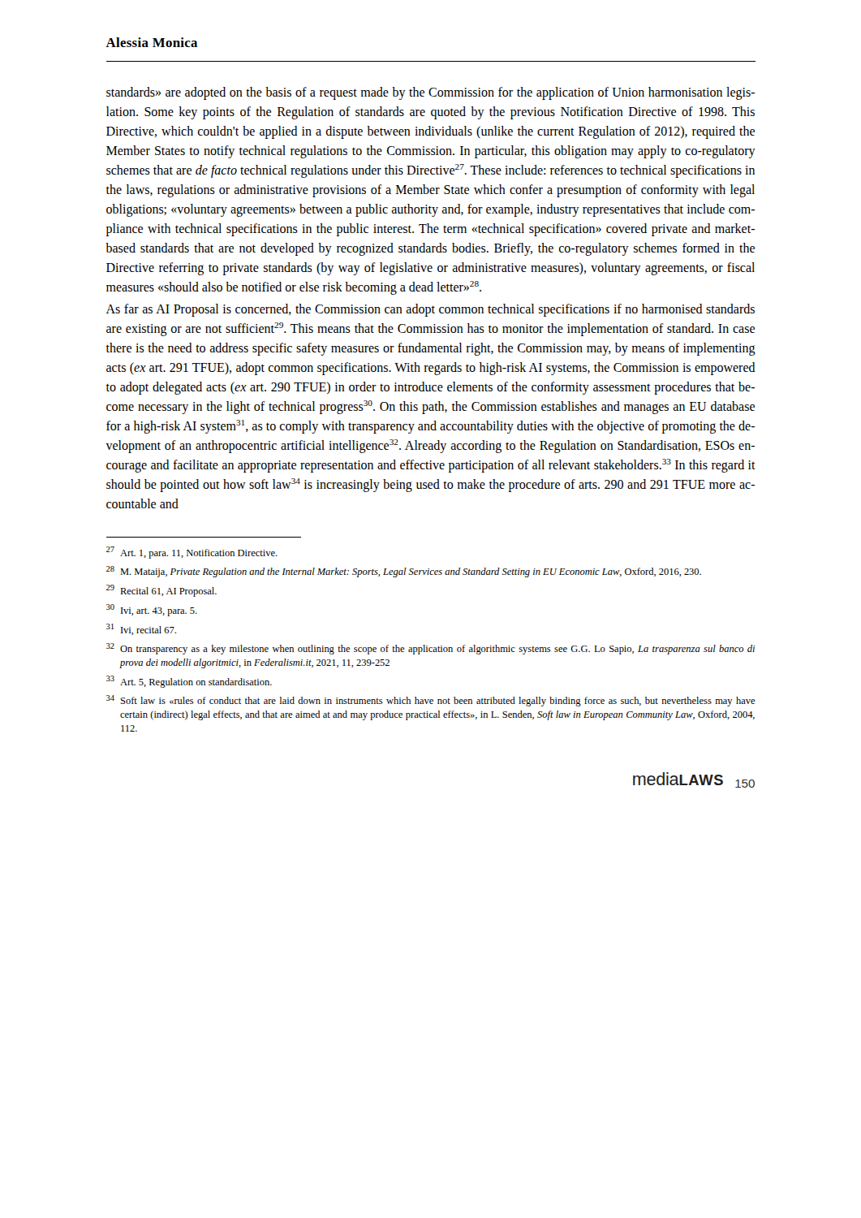Alessia Monica
standards» are adopted on the basis of a request made by the Commission for the application of Union harmonisation legislation. Some key points of the Regulation of standards are quoted by the previous Notification Directive of 1998. This Directive, which couldn't be applied in a dispute between individuals (unlike the current Regulation of 2012), required the Member States to notify technical regulations to the Commission. In particular, this obligation may apply to co-regulatory schemes that are de facto technical regulations under this Directive27. These include: references to technical specifications in the laws, regulations or administrative provisions of a Member State which confer a presumption of conformity with legal obligations; «voluntary agreements» between a public authority and, for example, industry representatives that include compliance with technical specifications in the public interest. The term «technical specification» covered private and market-based standards that are not developed by recognized standards bodies. Briefly, the co-regulatory schemes formed in the Directive referring to private standards (by way of legislative or administrative measures), voluntary agreements, or fiscal measures «should also be notified or else risk becoming a dead letter»28.
As far as AI Proposal is concerned, the Commission can adopt common technical specifications if no harmonised standards are existing or are not sufficient29. This means that the Commission has to monitor the implementation of standard. In case there is the need to address specific safety measures or fundamental right, the Commission may, by means of implementing acts (ex art. 291 TFUE), adopt common specifications. With regards to high-risk AI systems, the Commission is empowered to adopt delegated acts (ex art. 290 TFUE) in order to introduce elements of the conformity assessment procedures that become necessary in the light of technical progress30. On this path, the Commission establishes and manages an EU database for a high-risk AI system31, as to comply with transparency and accountability duties with the objective of promoting the development of an anthropocentric artificial intelligence32. Already according to the Regulation on Standardisation, ESOs encourage and facilitate an appropriate representation and effective participation of all relevant stakeholders.33 In this regard it should be pointed out how soft law34 is increasingly being used to make the procedure of arts. 290 and 291 TFUE more accountable and
27 Art. 1, para. 11, Notification Directive.
28 M. Mataija, Private Regulation and the Internal Market: Sports, Legal Services and Standard Setting in EU Economic Law, Oxford, 2016, 230.
29 Recital 61, AI Proposal.
30 Ivi, art. 43, para. 5.
31 Ivi, recital 67.
32 On transparency as a key milestone when outlining the scope of the application of algorithmic systems see G.G. Lo Sapio, La trasparenza sul banco di prova dei modelli algoritmici, in Federalismi.it, 2021, 11, 239-252
33 Art. 5, Regulation on standardisation.
34 Soft law is «rules of conduct that are laid down in instruments which have not been attributed legally binding force as such, but nevertheless may have certain (indirect) legal effects, and that are aimed at and may produce practical effects», in L. Senden, Soft law in European Community Law, Oxford, 2004, 112.
media LAWS 150